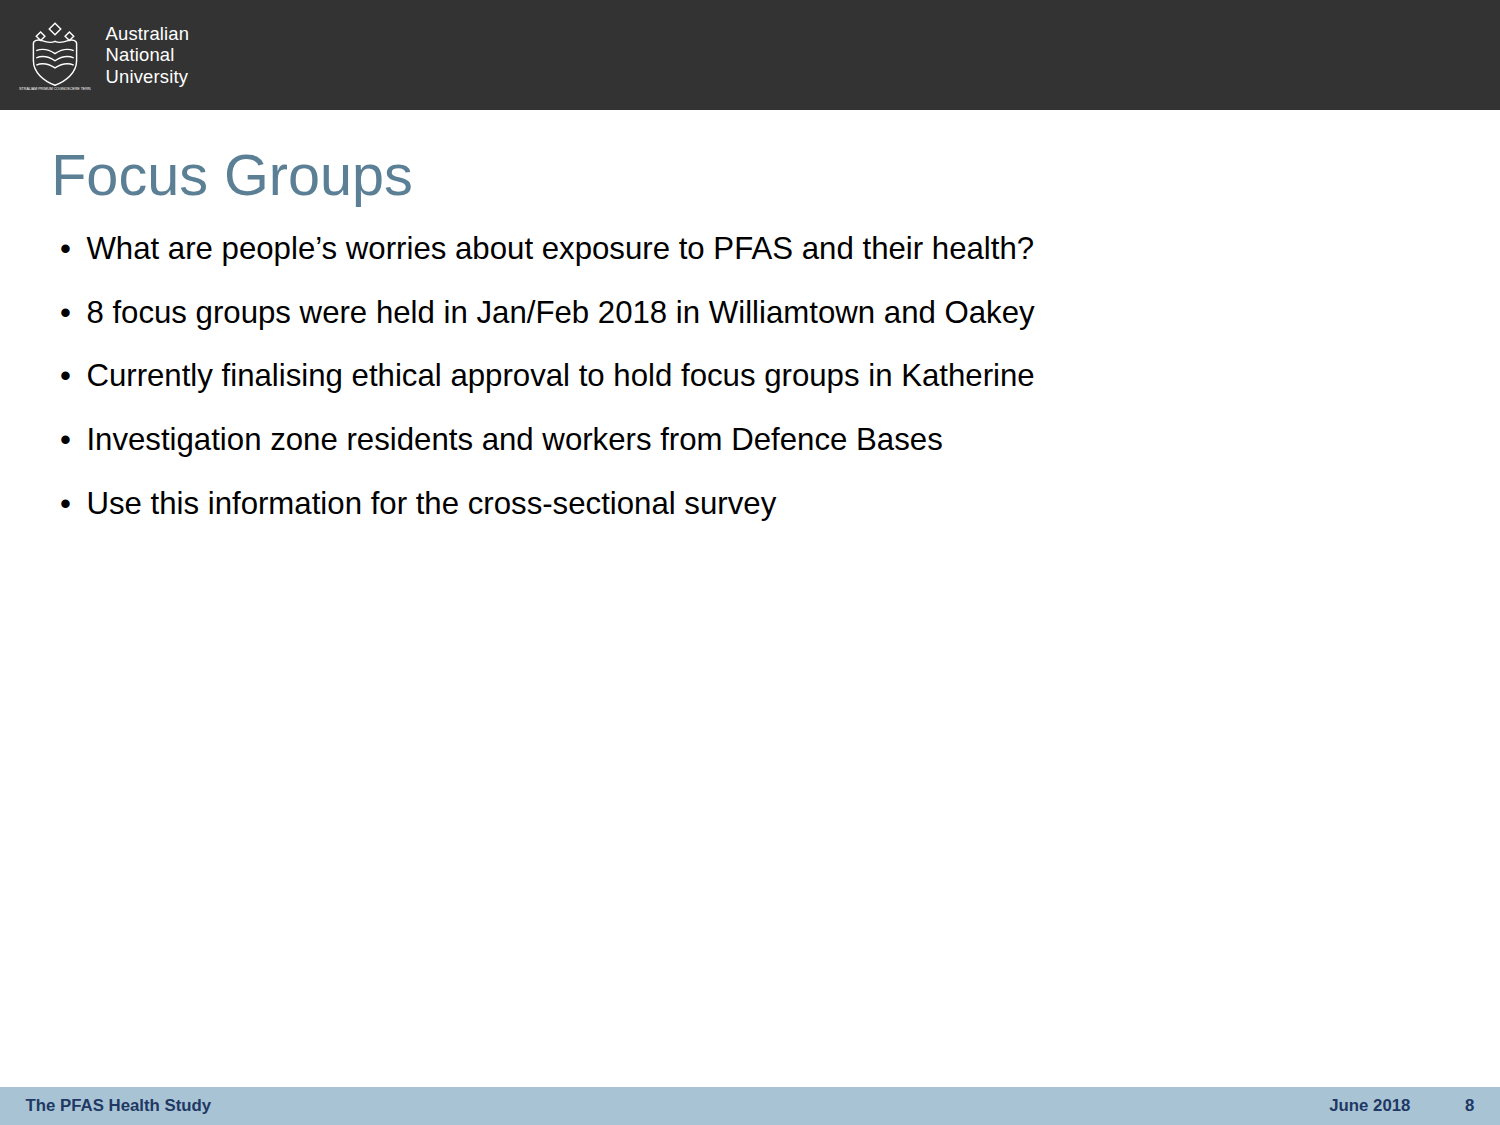AUSTRALIAM PRIMUM COGNOSCERE TERRAM
Australian National University
Focus Groups
What are people’s worries about exposure to PFAS and their health?
8 focus groups were held in Jan/Feb 2018 in Williamtown and Oakey
Currently finalising ethical approval to hold focus groups in Katherine
Investigation zone residents and workers from Defence Bases
Use this information for the cross-sectional survey
The PFAS Health Study
June 2018
8